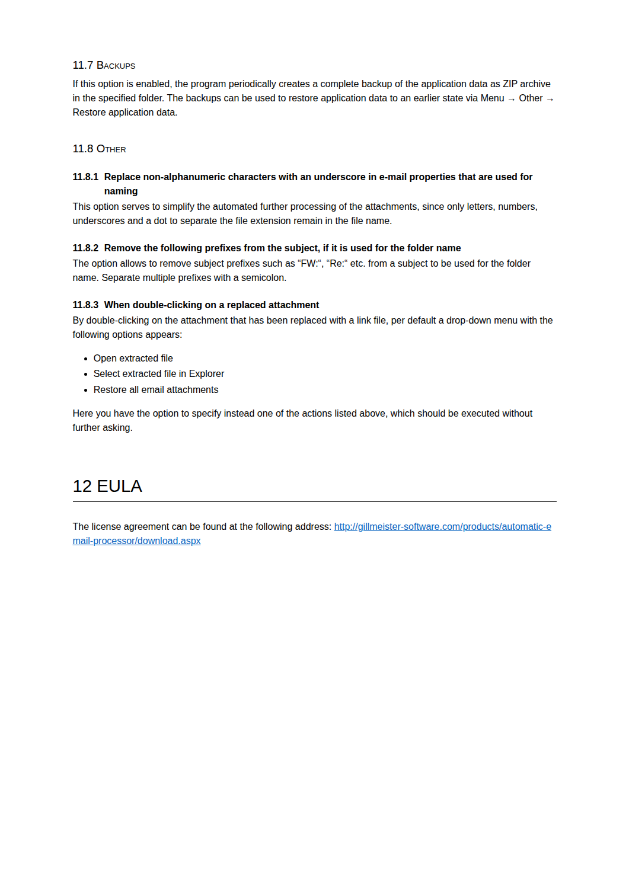11.7 BACKUPS
If this option is enabled, the program periodically creates a complete backup of the application data as ZIP archive in the specified folder. The backups can be used to restore application data to an earlier state via Menu → Other → Restore application data.
11.8 OTHER
11.8.1 Replace non-alphanumeric characters with an underscore in e-mail properties that are used for naming
This option serves to simplify the automated further processing of the attachments, since only letters, numbers, underscores and a dot to separate the file extension remain in the file name.
11.8.2 Remove the following prefixes from the subject, if it is used for the folder name
The option allows to remove subject prefixes such as “FW:“, “Re:“ etc. from a subject to be used for the folder name. Separate multiple prefixes with a semicolon.
11.8.3 When double-clicking on a replaced attachment
By double-clicking on the attachment that has been replaced with a link file, per default a drop-down menu with the following options appears:
Open extracted file
Select extracted file in Explorer
Restore all email attachments
Here you have the option to specify instead one of the actions listed above, which should be executed without further asking.
12 EULA
The license agreement can be found at the following address: http://gillmeister-software.com/products/automatic-email-processor/download.aspx